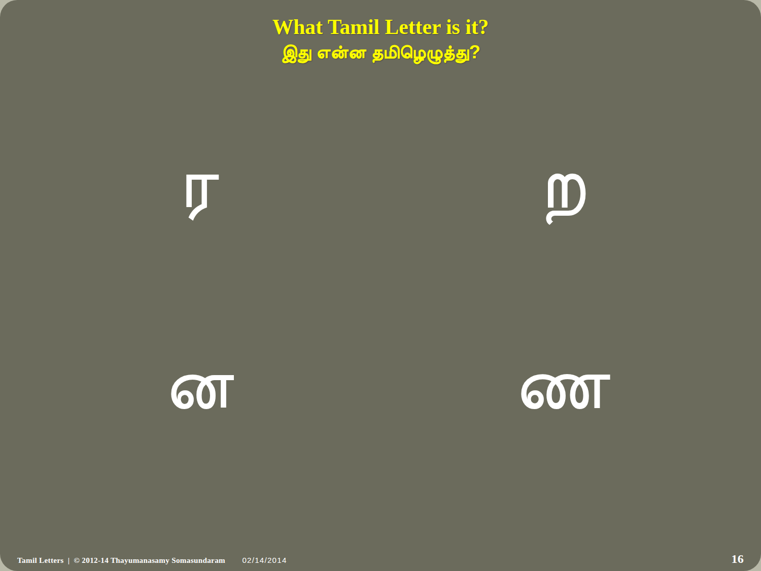What Tamil Letter is it? இது என்ன தமிழெழுத்து?
ர ற ன ண
Tamil Letters | © 2012-14 Thayumanasamy Somasundaram 02/14/2014 16